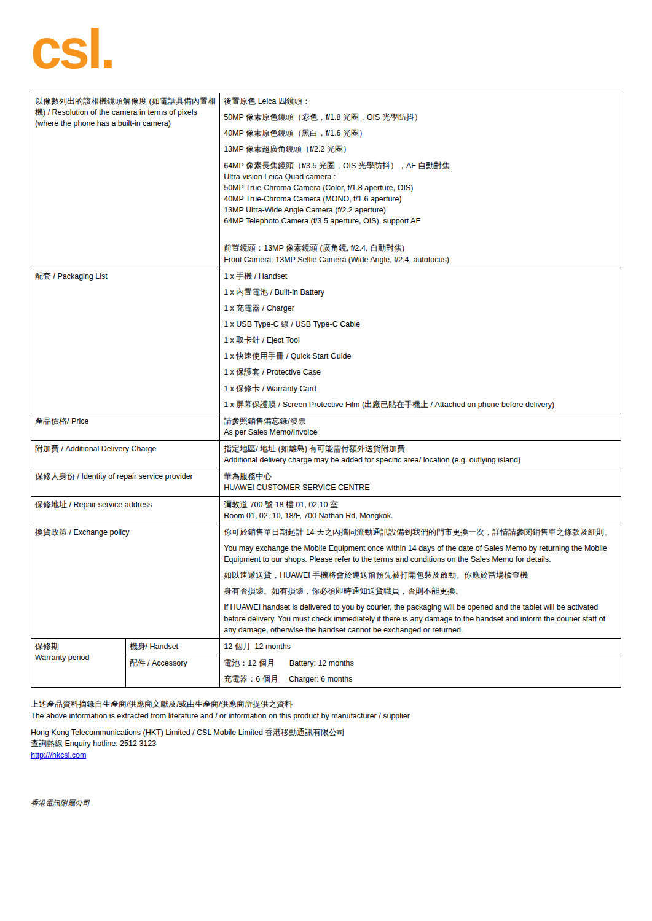csl.
| 以像數列出的該相機鏡頭解像度 (如電話具備內置相機) / Resolution of the camera in terms of pixels (where the phone has a built-in camera) | 後置原色 Leica 四鏡頭： 50MP 像素原色鏡頭（彩色，f/1.8 光圈，OIS 光學防抖） 40MP 像素原色鏡頭（黑白，f/1.6 光圈） 13MP 像素超廣角鏡頭（f/2.2 光圈） 64MP 像素長焦鏡頭（f/3.5 光圈，OIS 光學防抖），AF 自動對焦 Ultra-vision Leica Quad camera : 50MP True-Chroma Camera (Color, f/1.8 aperture, OIS) 40MP True-Chroma Camera (MONO, f/1.6 aperture) 13MP Ultra-Wide Angle Camera (f/2.2 aperture) 64MP Telephoto Camera (f/3.5 aperture, OIS), support AF 前置鏡頭：13MP 像素鏡頭 (廣角鏡, f/2.4, 自動對焦) Front Camera: 13MP Selfie Camera (Wide Angle, f/2.4, autofocus) |
| 配套 / Packaging List | 1 x 手機 / Handset 1 x 內置電池 / Built-in Battery 1 x 充電器 / Charger 1 x USB Type-C 線 / USB Type-C Cable 1 x 取卡針 / Eject Tool 1 x 快速使用手冊 / Quick Start Guide 1 x 保護套 / Protective Case 1 x 保修卡 / Warranty Card 1 x 屏幕保護膜 / Screen Protective Film (出廠已貼在手機上 / Attached on phone before delivery) |
| 產品價格/ Price | 請參照銷售備忘錄/發票 As per Sales Memo/Invoice |
| 附加費 / Additional Delivery Charge | 指定地區/ 地址 (如離島) 有可能需付額外送貨附加費 Additional delivery charge may be added for specific area/ location (e.g. outlying island) |
| 保修人身份 / Identity of repair service provider | 華為服務中心 HUAWEI CUSTOMER SERVICE CENTRE |
| 保修地址 / Repair service address | 彌敦道 700 號 18 樓 01, 02,10 室 Room 01, 02, 10, 18/F, 700 Nathan Rd, Mongkok. |
| 換貨政策 / Exchange policy | 你可於銷售單日期起計 14 天之內攜同流動通訊設備到我們的門市更換一次，詳情請參閱銷售單之條款及細則。 You may exchange the Mobile Equipment once within 14 days of the date of Sales Memo by returning the Mobile Equipment to our shops. Please refer to the terms and conditions on the Sales Memo for details. 如以速遞送貨，HUAWEI 手機將會於運送前預先被打開包裝及啟動。你應於當場檢查機 身有否損壞。如有損壞，你必須即時通知送貨職員，否則不能更換。 If HUAWEI handset is delivered to you by courier, the packaging will be opened and the tablet will be activated before delivery. You must check immediately if there is any damage to the handset and inform the courier staff of any damage, otherwise the handset cannot be exchanged or returned. |
| 保修期 Warranty period | 機身/ Handset | 12 個月 12 months |
| 配件 / Accessory | 電池：12 個月 Battery: 12 months 充電器：6 個月 Charger: 6 months |
上述產品資料摘錄自生產商/供應商文獻及/或由生產商/供應商所提供之資料
The above information is extracted from literature and / or information on this product by manufacturer / supplier
Hong Kong Telecommunications (HKT) Limited / CSL Mobile Limited 香港移動通訊有限公司
查詢熱線 Enquiry hotline: 2512 3123
http:///hkcsl.com
香港電訊附屬公司